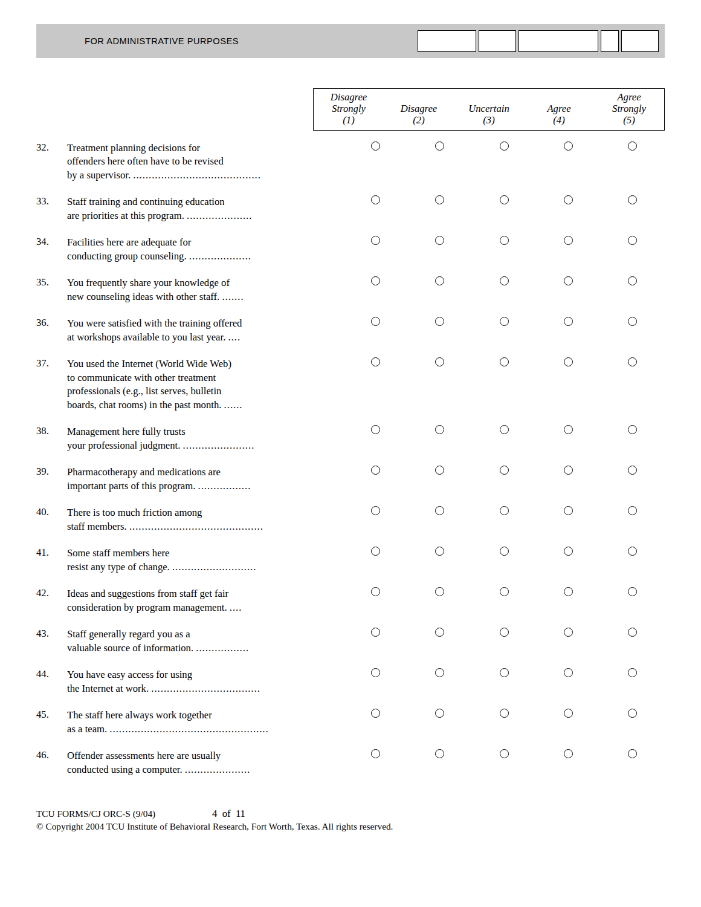FOR ADMINISTRATIVE PURPOSES
| Disagree Strongly (1) | Disagree (2) | Uncertain (3) | Agree (4) | Agree Strongly (5) |
| 32. | Treatment planning decisions for offenders here often have to be revised by a supervisor. ......................................... | | | | | |
| 33. | Staff training and continuing education are priorities at this program. ..................... | | | | | |
| 34. | Facilities here are adequate for conducting group counseling. .................... | | | | | |
| 35. | You frequently share your knowledge of new counseling ideas with other staff. ....... | | | | | |
| 36. | You were satisfied with the training offered at workshops available to you last year. .... | | | | | |
| 37. | You used the Internet (World Wide Web) to communicate with other treatment professionals (e.g., list serves, bulletin boards, chat rooms) in the past month. ...... | | | | | |
| 38. | Management here fully trusts your professional judgment. ....................... | | | | | |
| 39. | Pharmacotherapy and medications are important parts of this program. ................. | | | | | |
| 40. | There is too much friction among staff members. ........................................... | | | | | |
| 41. | Some staff members here resist any type of change. ........................... | | | | | |
| 42. | Ideas and suggestions from staff get fair consideration by program management. .... | | | | | |
| 43. | Staff generally regard you as a valuable source of information. ................. | | | | | |
| 44. | You have easy access for using the Internet at work. ................................... | | | | | |
| 45. | The staff here always work together as a team. ................................................... | | | | | |
| 46. | Offender assessments here are usually conducted using a computer. ..................... | | | | | |
TCU FORMS/CJ ORC-S (9/04) 4 of 11
© Copyright 2004 TCU Institute of Behavioral Research, Fort Worth, Texas. All rights reserved.